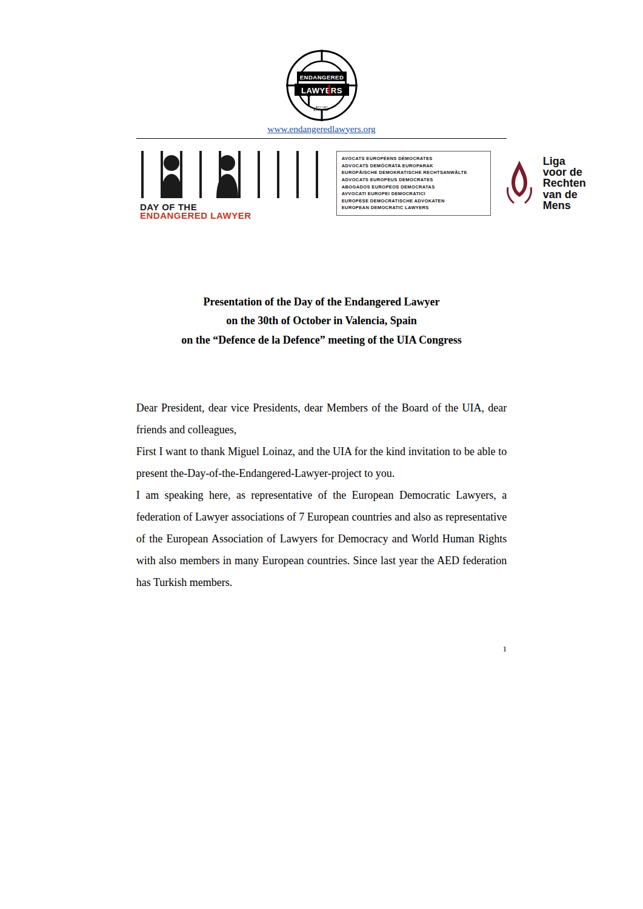ENDANGERED LAWYERS AVOCAT ADVOCAAT
www.endangeredlawyers.org
DAY OF THE ENDANGERED LAWYER
Avocats Européens Démocrates
Advocats Demòcrata Europarak
Europäische Demokratische Rechtsanwälte
Advocats Europeus Democrates
Abogados Europeos Democratas
Avvocati Europei Democratici
Europese Democratische Advokaten
European Democratic Lawyers
Liga
voor de
Rechten
van de
Mens
Presentation of the Day of the Endangered Lawyer on the 30th of October in Valencia, Spain on the “Defence de la Defence” meeting of the UIA Congress
Dear President, dear vice Presidents, dear Members of the Board of the UIA, dear friends and colleagues,
First I want to thank Miguel Loinaz, and the UIA for the kind invitation to be able to present the-Day-of-the-Endangered-Lawyer-project to you.
I am speaking here, as representative of the European Democratic Lawyers, a federation of Lawyer associations of 7 European countries and also as representative of the European Association of Lawyers for Democracy and World Human Rights with also members in many European countries. Since last year the AED federation has Turkish members.
1